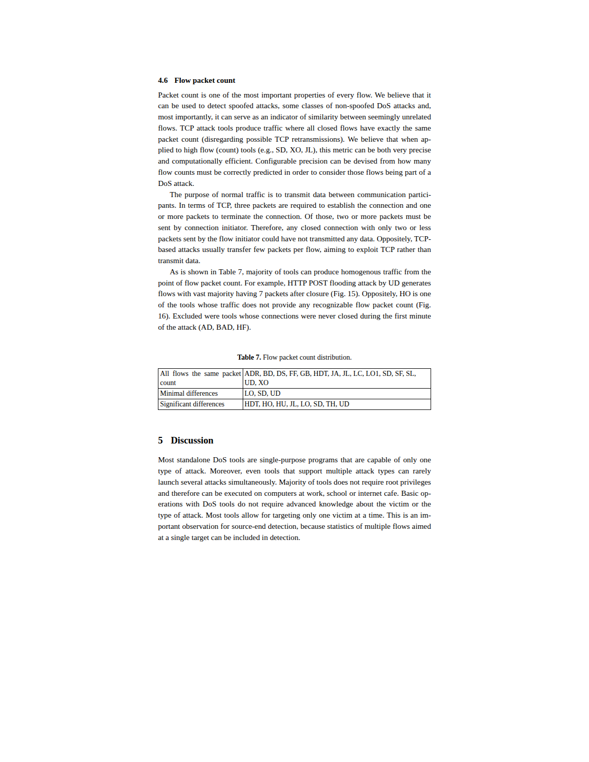4.6 Flow packet count
Packet count is one of the most important properties of every flow. We believe that it can be used to detect spoofed attacks, some classes of non-spoofed DoS attacks and, most importantly, it can serve as an indicator of similarity between seemingly unrelated flows. TCP attack tools produce traffic where all closed flows have exactly the same packet count (disregarding possible TCP retransmissions). We believe that when applied to high flow (count) tools (e.g., SD, XO, JL), this metric can be both very precise and computationally efficient. Configurable precision can be devised from how many flow counts must be correctly predicted in order to consider those flows being part of a DoS attack.
The purpose of normal traffic is to transmit data between communication participants. In terms of TCP, three packets are required to establish the connection and one or more packets to terminate the connection. Of those, two or more packets must be sent by connection initiator. Therefore, any closed connection with only two or less packets sent by the flow initiator could have not transmitted any data. Oppositely, TCP-based attacks usually transfer few packets per flow, aiming to exploit TCP rather than transmit data.
As is shown in Table 7, majority of tools can produce homogenous traffic from the point of flow packet count. For example, HTTP POST flooding attack by UD generates flows with vast majority having 7 packets after closure (Fig. 15). Oppositely, HO is one of the tools whose traffic does not provide any recognizable flow packet count (Fig. 16). Excluded were tools whose connections were never closed during the first minute of the attack (AD, BAD, HF).
Table 7. Flow packet count distribution.
| All flows the same packet count | ADR, BD, DS, FF, GB, HDT, JA, JL, LC, LO1, SD, SF, SL, UD, XO |
| Minimal differences | LO, SD, UD |
| Significant differences | HDT, HO, HU, JL, LO, SD, TH, UD |
5 Discussion
Most standalone DoS tools are single-purpose programs that are capable of only one type of attack. Moreover, even tools that support multiple attack types can rarely launch several attacks simultaneously. Majority of tools does not require root privileges and therefore can be executed on computers at work, school or internet cafe. Basic operations with DoS tools do not require advanced knowledge about the victim or the type of attack. Most tools allow for targeting only one victim at a time. This is an important observation for source-end detection, because statistics of multiple flows aimed at a single target can be included in detection.